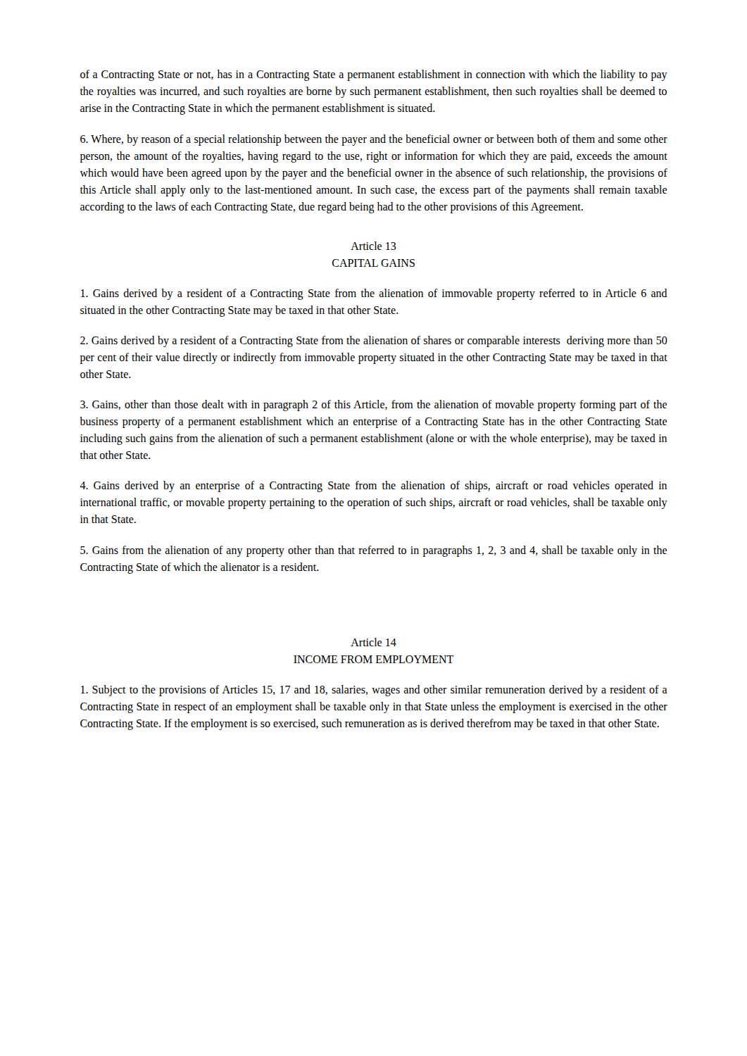of a Contracting State or not, has in a Contracting State a permanent establishment in connection with which the liability to pay the royalties was incurred, and such royalties are borne by such permanent establishment, then such royalties shall be deemed to arise in the Contracting State in which the permanent establishment is situated.
6. Where, by reason of a special relationship between the payer and the beneficial owner or between both of them and some other person, the amount of the royalties, having regard to the use, right or information for which they are paid, exceeds the amount which would have been agreed upon by the payer and the beneficial owner in the absence of such relationship, the provisions of this Article shall apply only to the last-mentioned amount. In such case, the excess part of the payments shall remain taxable according to the laws of each Contracting State, due regard being had to the other provisions of this Agreement.
Article 13 CAPITAL GAINS
1. Gains derived by a resident of a Contracting State from the alienation of immovable property referred to in Article 6 and situated in the other Contracting State may be taxed in that other State.
2. Gains derived by a resident of a Contracting State from the alienation of shares or comparable interests deriving more than 50 per cent of their value directly or indirectly from immovable property situated in the other Contracting State may be taxed in that other State.
3. Gains, other than those dealt with in paragraph 2 of this Article, from the alienation of movable property forming part of the business property of a permanent establishment which an enterprise of a Contracting State has in the other Contracting State including such gains from the alienation of such a permanent establishment (alone or with the whole enterprise), may be taxed in that other State.
4. Gains derived by an enterprise of a Contracting State from the alienation of ships, aircraft or road vehicles operated in international traffic, or movable property pertaining to the operation of such ships, aircraft or road vehicles, shall be taxable only in that State.
5. Gains from the alienation of any property other than that referred to in paragraphs 1, 2, 3 and 4, shall be taxable only in the Contracting State of which the alienator is a resident.
Article 14 INCOME FROM EMPLOYMENT
1. Subject to the provisions of Articles 15, 17 and 18, salaries, wages and other similar remuneration derived by a resident of a Contracting State in respect of an employment shall be taxable only in that State unless the employment is exercised in the other Contracting State. If the employment is so exercised, such remuneration as is derived therefrom may be taxed in that other State.